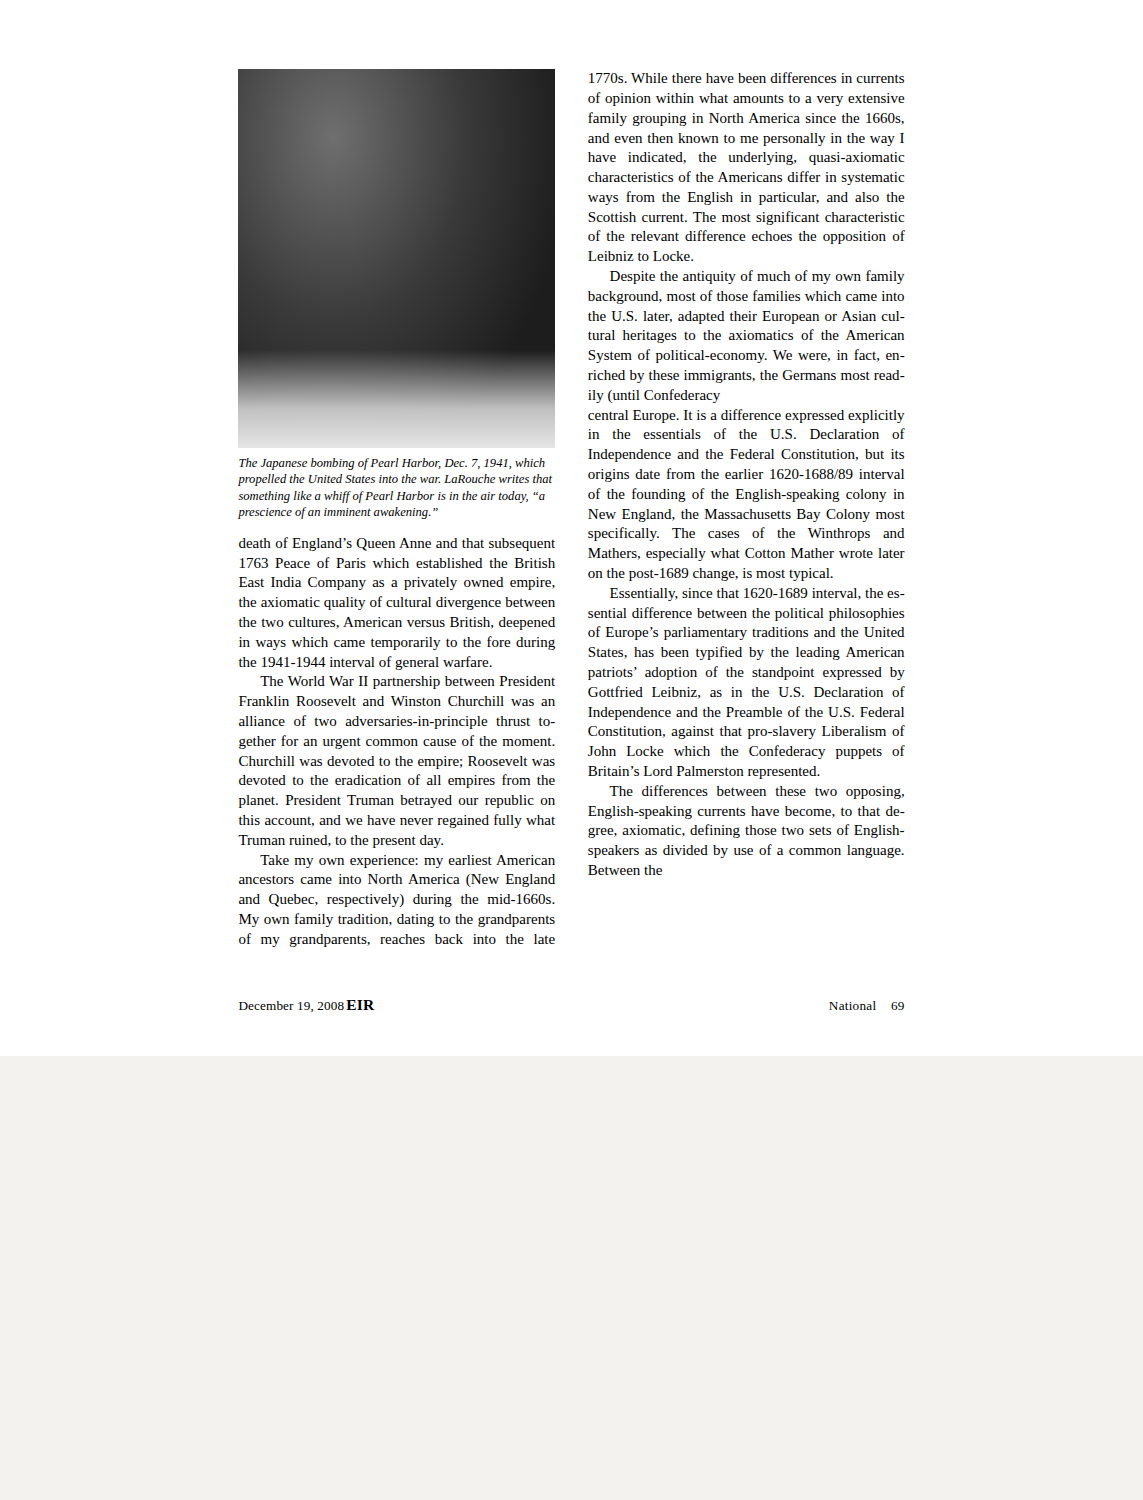The Japanese bombing of Pearl Harbor, Dec. 7, 1941, which propelled the United States into the war. LaRouche writes that something like a whiff of Pearl Harbor is in the air today, “a prescience of an imminent awakening.”
death of England’s Queen Anne and that subsequent 1763 Peace of Paris which established the British East India Company as a privately owned empire, the axiomatic quality of cultural divergence between the two cultures, American versus British, deepened in ways which came temporarily to the fore during the 1941-1944 interval of general warfare.
The World War II partnership between President Franklin Roosevelt and Winston Churchill was an alliance of two adversaries-in-principle thrust together for an urgent common cause of the moment. Churchill was devoted to the empire; Roosevelt was devoted to the eradication of all empires from the planet. President Truman betrayed our republic on this account, and we have never regained fully what Truman ruined, to the present day.
Take my own experience: my earliest American ancestors came into North America (New England and Quebec, respectively) during the mid-1660s. My own family tradition, dating to the grandparents of my grandparents, reaches back into the late 1770s. While there have been differences in currents of opinion within what amounts to a very extensive family grouping in North America since the 1660s, and even then known to me personally in the way I have indicated, the underlying, quasi-axiomatic characteristics of the Americans differ in systematic ways from the English in particular, and also the Scottish current. The most significant characteristic of the relevant difference echoes the opposition of Leibniz to Locke.
Despite the antiquity of much of my own family background, most of those families which came into the U.S. later, adapted their European or Asian cultural heritages to the axiomatics of the American System of political-economy. We were, in fact, enriched by these immigrants, the Germans most readily (until Confederacy
central Europe. It is a difference expressed explicitly in the essentials of the U.S. Declaration of Independence and the Federal Constitution, but its origins date from the earlier 1620-1688/89 interval of the founding of the English-speaking colony in New England, the Massachusetts Bay Colony most specifically. The cases of the Winthrops and Mathers, especially what Cotton Mather wrote later on the post-1689 change, is most typical.
Essentially, since that 1620-1689 interval, the essential difference between the political philosophies of Europe’s parliamentary traditions and the United States, has been typified by the leading American patriots’ adoption of the standpoint expressed by Gottfried Leibniz, as in the U.S. Declaration of Independence and the Preamble of the U.S. Federal Constitution, against that pro-slavery Liberalism of John Locke which the Confederacy puppets of Britain’s Lord Palmerston represented.
The differences between these two opposing, English-speaking currents have become, to that degree, axiomatic, defining those two sets of English-speakers as divided by use of a common language. Between the
December 19, 2008EIR
National69